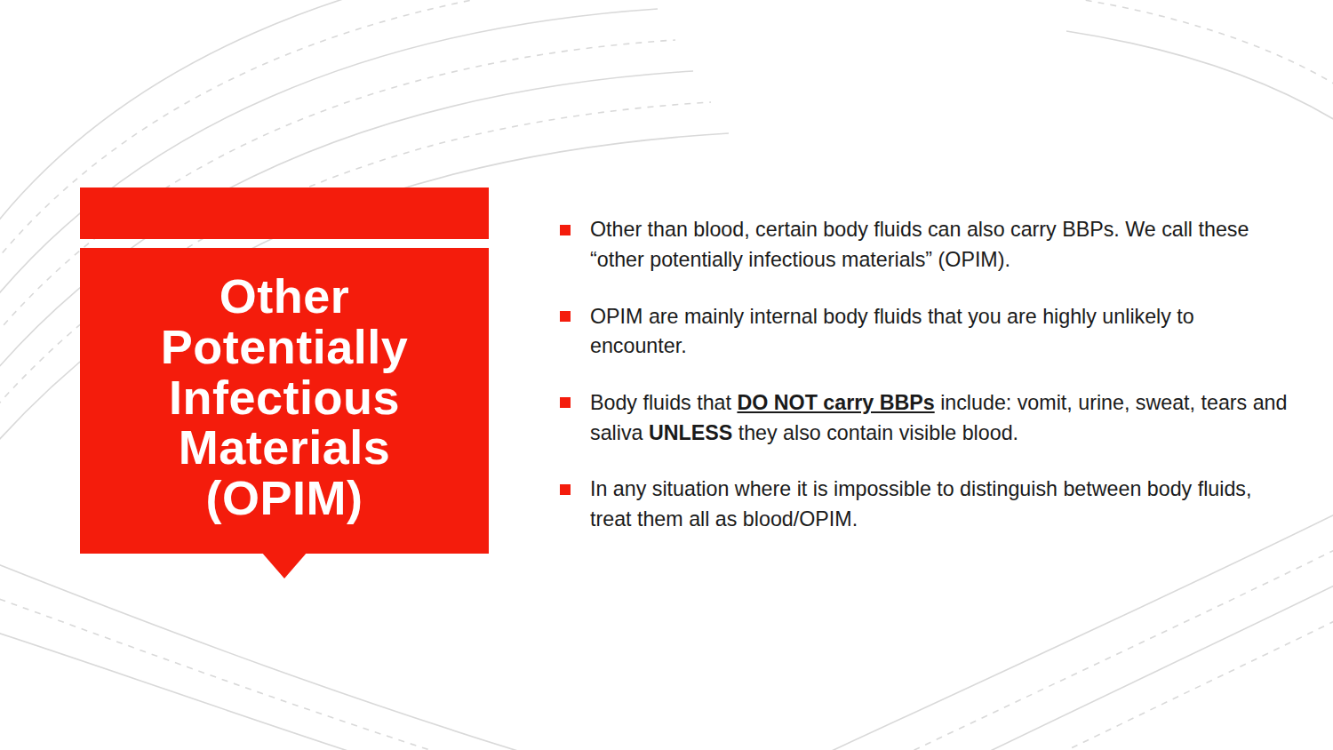Other Potentially Infectious Materials (OPIM)
Other than blood, certain body fluids can also carry BBPs. We call these “other potentially infectious materials” (OPIM).
OPIM are mainly internal body fluids that you are highly unlikely to encounter.
Body fluids that DO NOT carry BBPs include: vomit, urine, sweat, tears and saliva UNLESS they also contain visible blood.
In any situation where it is impossible to distinguish between body fluids, treat them all as blood/OPIM.